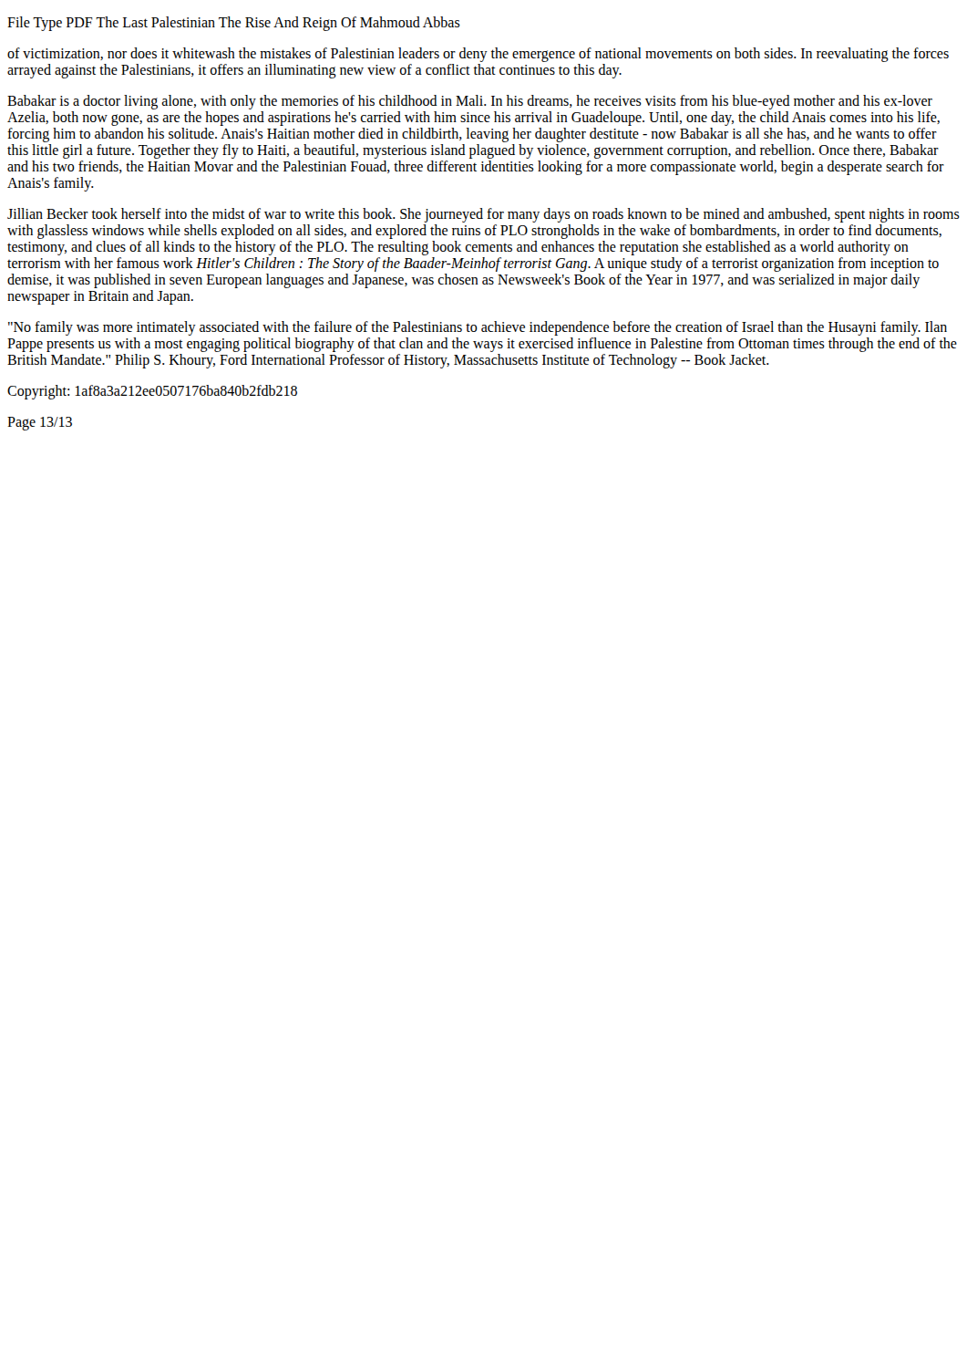File Type PDF The Last Palestinian The Rise And Reign Of Mahmoud Abbas
of victimization, nor does it whitewash the mistakes of Palestinian leaders or deny the emergence of national movements on both sides. In reevaluating the forces arrayed against the Palestinians, it offers an illuminating new view of a conflict that continues to this day.
Babakar is a doctor living alone, with only the memories of his childhood in Mali. In his dreams, he receives visits from his blue-eyed mother and his ex-lover Azelia, both now gone, as are the hopes and aspirations he's carried with him since his arrival in Guadeloupe. Until, one day, the child Anais comes into his life, forcing him to abandon his solitude. Anais's Haitian mother died in childbirth, leaving her daughter destitute - now Babakar is all she has, and he wants to offer this little girl a future. Together they fly to Haiti, a beautiful, mysterious island plagued by violence, government corruption, and rebellion. Once there, Babakar and his two friends, the Haitian Movar and the Palestinian Fouad, three different identities looking for a more compassionate world, begin a desperate search for Anais's family.
Jillian Becker took herself into the midst of war to write this book. She journeyed for many days on roads known to be mined and ambushed, spent nights in rooms with glassless windows while shells exploded on all sides, and explored the ruins of PLO strongholds in the wake of bombardments, in order to find documents, testimony, and clues of all kinds to the history of the PLO. The resulting book cements and enhances the reputation she established as a world authority on terrorism with her famous work Hitler's Children : The Story of the Baader-Meinhof terrorist Gang. A unique study of a terrorist organization from inception to demise, it was published in seven European languages and Japanese, was chosen as Newsweek's Book of the Year in 1977, and was serialized in major daily newspaper in Britain and Japan.
"No family was more intimately associated with the failure of the Palestinians to achieve independence before the creation of Israel than the Husayni family. Ilan Pappe presents us with a most engaging political biography of that clan and the ways it exercised influence in Palestine from Ottoman times through the end of the British Mandate." Philip S. Khoury, Ford International Professor of History, Massachusetts Institute of Technology -- Book Jacket.
Copyright: 1af8a3a212ee0507176ba840b2fdb218
Page 13/13